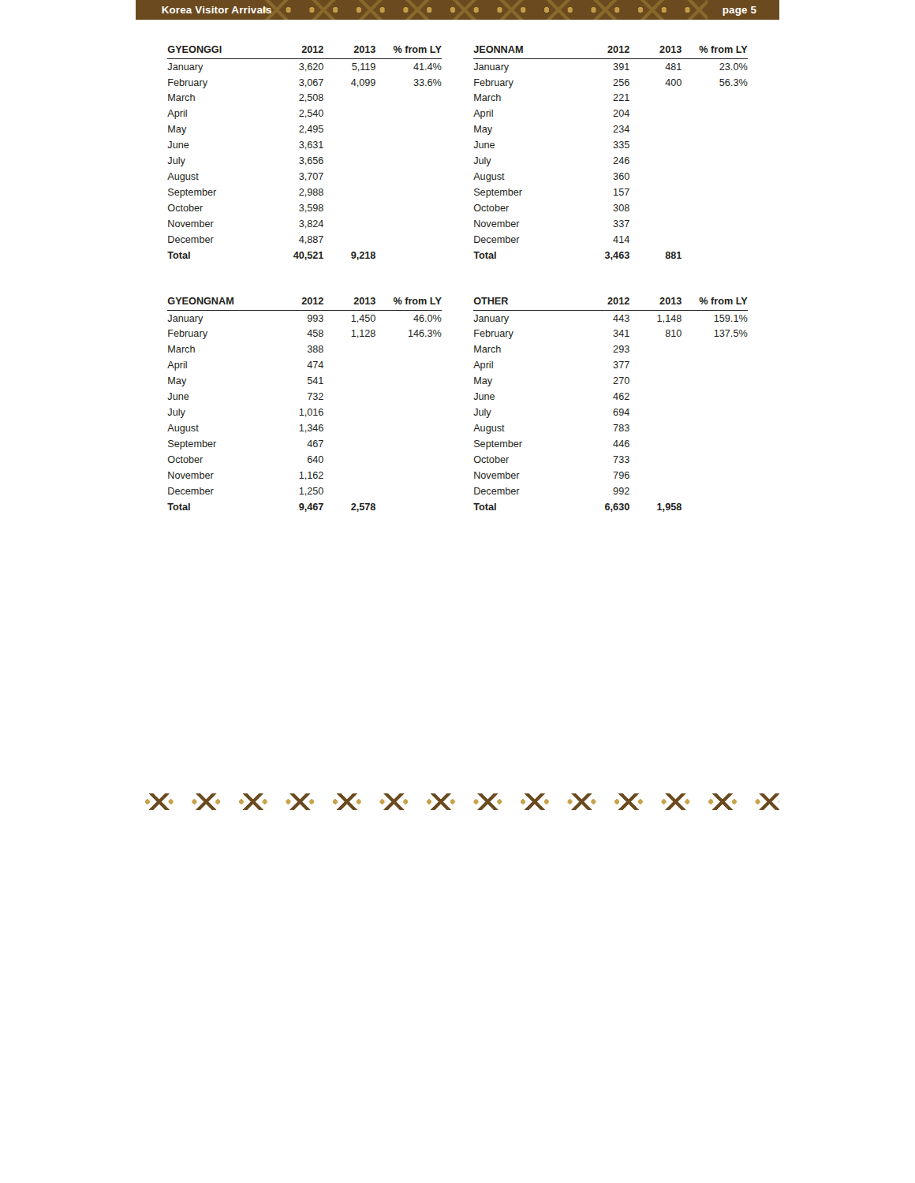Korea Visitor Arrivals page 5
| GYEONGGI | 2012 | 2013 | % from LY |
| --- | --- | --- | --- |
| January | 3,620 | 5,119 | 41.4% |
| February | 3,067 | 4,099 | 33.6% |
| March | 2,508 | | |
| April | 2,540 | | |
| May | 2,495 | | |
| June | 3,631 | | |
| July | 3,656 | | |
| August | 3,707 | | |
| September | 2,988 | | |
| October | 3,598 | | |
| November | 3,824 | | |
| December | 4,887 | | |
| Total | 40,521 | 9,218 | |
| JEONNAM | 2012 | 2013 | % from LY |
| --- | --- | --- | --- |
| January | 391 | 481 | 23.0% |
| February | 256 | 400 | 56.3% |
| March | 221 | | |
| April | 204 | | |
| May | 234 | | |
| June | 335 | | |
| July | 246 | | |
| August | 360 | | |
| September | 157 | | |
| October | 308 | | |
| November | 337 | | |
| December | 414 | | |
| Total | 3,463 | 881 | |
| GYEONGNAM | 2012 | 2013 | % from LY |
| --- | --- | --- | --- |
| January | 993 | 1,450 | 46.0% |
| February | 458 | 1,128 | 146.3% |
| March | 388 | | |
| April | 474 | | |
| May | 541 | | |
| June | 732 | | |
| July | 1,016 | | |
| August | 1,346 | | |
| September | 467 | | |
| October | 640 | | |
| November | 1,162 | | |
| December | 1,250 | | |
| Total | 9,467 | 2,578 | |
| OTHER | 2012 | 2013 | % from LY |
| --- | --- | --- | --- |
| January | 443 | 1,148 | 159.1% |
| February | 341 | 810 | 137.5% |
| March | 293 | | |
| April | 377 | | |
| May | 270 | | |
| June | 462 | | |
| July | 694 | | |
| August | 783 | | |
| September | 446 | | |
| October | 733 | | |
| November | 796 | | |
| December | 992 | | |
| Total | 6,630 | 1,958 | |